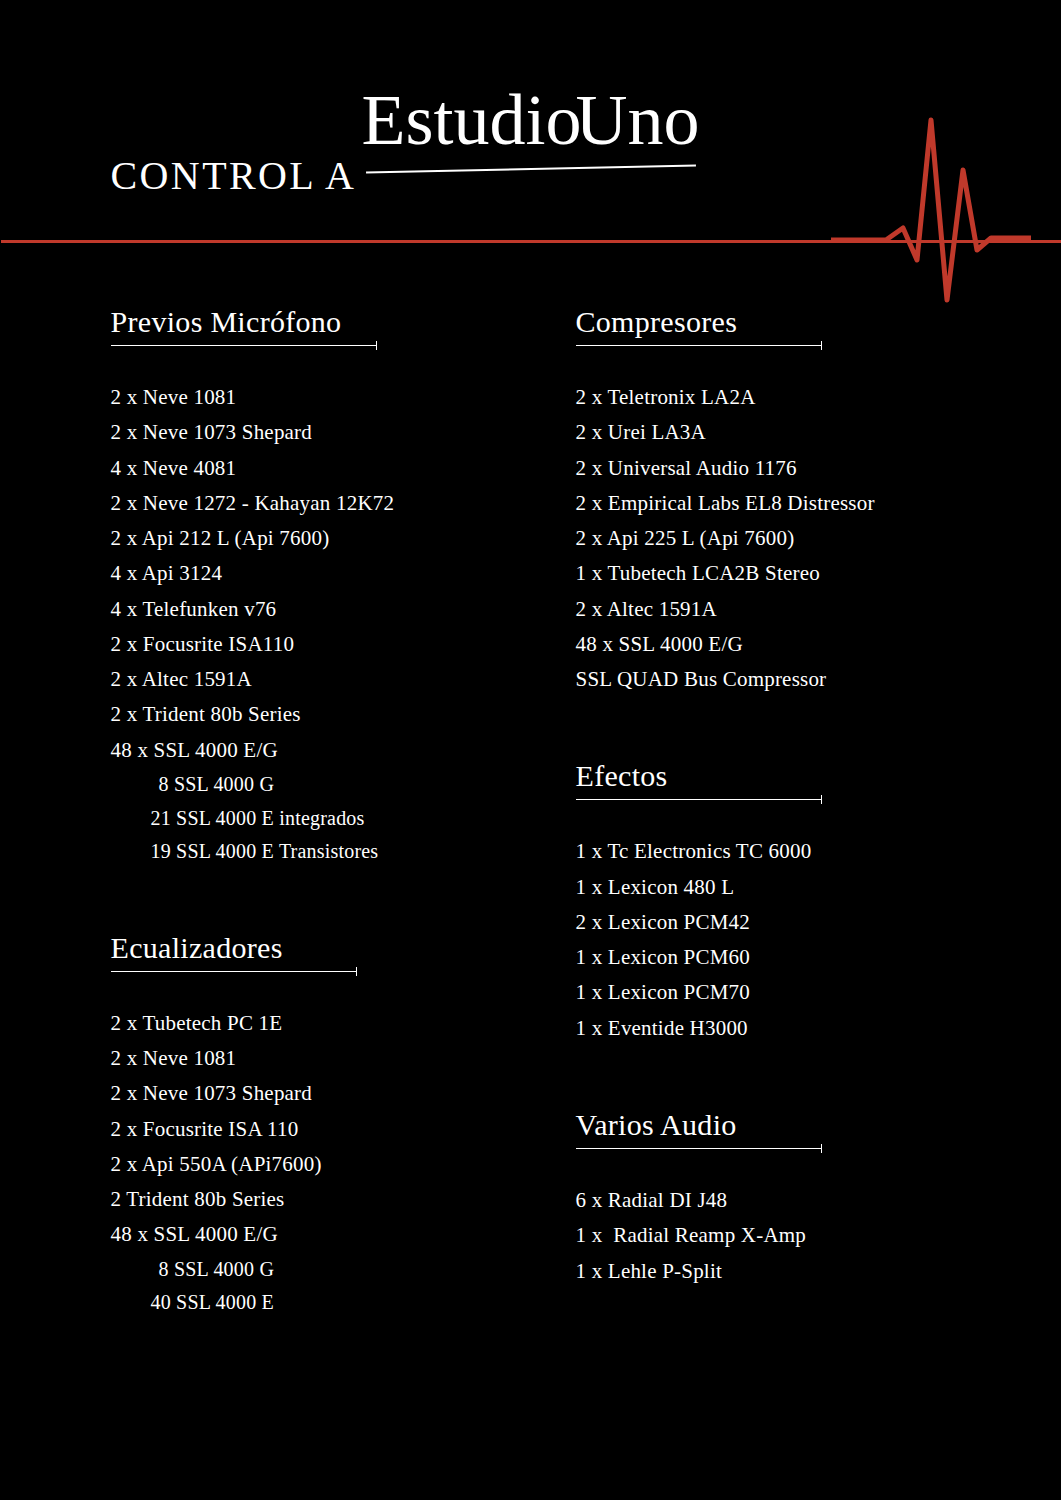CONTROL A
EstudioUno
Previos Micrófono
2 x Neve 1081
2 x Neve 1073 Shepard
4 x Neve 4081
2 x Neve 1272 - Kahayan 12K72
2 x Api 212 L (Api 7600)
4 x Api 3124
4 x Telefunken v76
2 x Focusrite ISA110
2 x Altec 1591A
2 x Trident 80b Series
48 x SSL 4000 E/G
8 SSL 4000 G
21 SSL 4000 E integrados
19 SSL 4000 E Transistores
Ecualizadores
2 x Tubetech PC 1E
2 x Neve 1081
2 x Neve 1073 Shepard
2 x Focusrite ISA 110
2 x Api 550A (APi7600)
2 Trident 80b Series
48 x SSL 4000 E/G
8 SSL 4000 G
40 SSL 4000 E
Compresores
2 x Teletronix LA2A
2 x Urei LA3A
2 x Universal Audio 1176
2 x Empirical Labs EL8 Distressor
2 x Api 225 L (Api 7600)
1 x Tubetech LCA2B Stereo
2 x Altec 1591A
48 x SSL 4000 E/G
SSL QUAD Bus Compressor
Efectos
1 x Tc Electronics TC 6000
1 x Lexicon 480 L
2 x Lexicon PCM42
1 x Lexicon PCM60
1 x Lexicon PCM70
1 x Eventide H3000
Varios Audio
6 x Radial DI J48
1 x Radial Reamp X-Amp
1 x Lehle P-Split